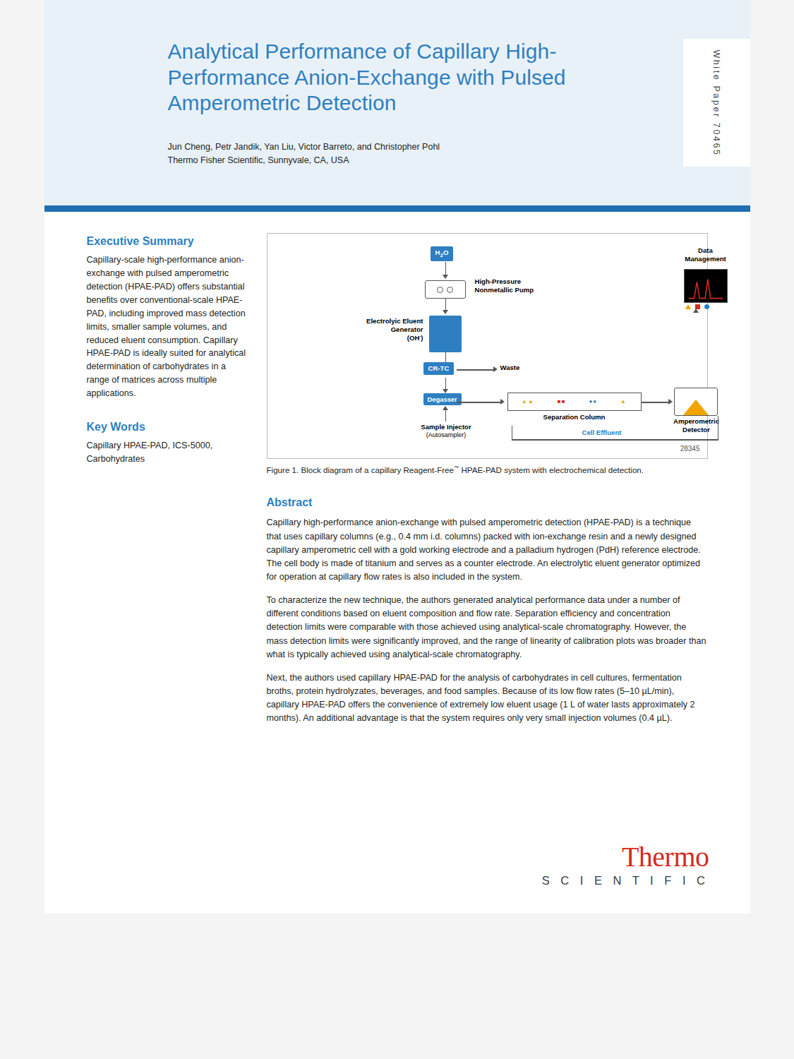Analytical Performance of Capillary High-Performance Anion-Exchange with Pulsed Amperometric Detection
Jun Cheng, Petr Jandik, Yan Liu, Victor Barreto, and Christopher Pohl
Thermo Fisher Scientific, Sunnyvale, CA, USA
White Paper 70465
Executive Summary
Capillary-scale high-performance anion-exchange with pulsed amperometric detection (HPAE-PAD) offers substantial benefits over conventional-scale HPAE-PAD, including improved mass detection limits, smaller sample volumes, and reduced eluent consumption. Capillary HPAE-PAD is ideally suited for analytical determination of carbohydrates in a range of matrices across multiple applications.
Key Words
Capillary HPAE-PAD, ICS-5000, Carbohydrates
H2O
High-Pressure
Nonmetallic Pump
Electrolyic Eluent
Generator
(OH-)
CR-TC
Waste
Degasser
Sample Injector
(Autosampler)
▲▲ ■■ ●● ▲
Separation Column
Amperometric
Detector
Cell Effluent
Data
Management
28345
Figure 1. Block diagram of a capillary Reagent-Free™ HPAE-PAD system with electrochemical detection.
Abstract
Capillary high-performance anion-exchange with pulsed amperometric detection (HPAE-PAD) is a technique that uses capillary columns (e.g., 0.4 mm i.d. columns) packed with ion-exchange resin and a newly designed capillary amperometric cell with a gold working electrode and a palladium hydrogen (PdH) reference electrode. The cell body is made of titanium and serves as a counter electrode. An electrolytic eluent generator optimized for operation at capillary flow rates is also included in the system.
To characterize the new technique, the authors generated analytical performance data under a number of different conditions based on eluent composition and flow rate. Separation efficiency and concentration detection limits were comparable with those achieved using analytical-scale chromatography. However, the mass detection limits were significantly improved, and the range of linearity of calibration plots was broader than what is typically achieved using analytical-scale chromatography.
Next, the authors used capillary HPAE-PAD for the analysis of carbohydrates in cell cultures, fermentation broths, protein hydrolyzates, beverages, and food samples. Because of its low flow rates (5–10 µL/min), capillary HPAE-PAD offers the convenience of extremely low eluent usage (1 L of water lasts approximately 2 months). An additional advantage is that the system requires only very small injection volumes (0.4 µL).
Thermo
S C I E N T I F I C